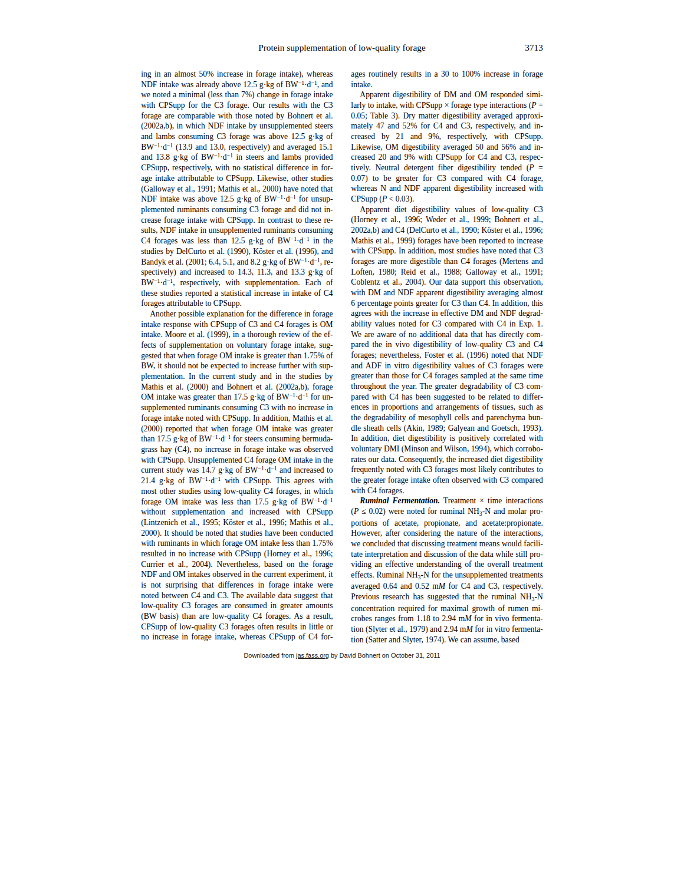Protein supplementation of low-quality forage 3713
ing in an almost 50% increase in forage intake), whereas NDF intake was already above 12.5 g·kg of BW−1·d−1, and we noted a minimal (less than 7%) change in forage intake with CPSupp for the C3 forage. Our results with the C3 forage are comparable with those noted by Bohnert et al. (2002a,b), in which NDF intake by unsupplemented steers and lambs consuming C3 forage was above 12.5 g·kg of BW−1·d−1 (13.9 and 13.0, respectively) and averaged 15.1 and 13.8 g·kg of BW−1·d−1 in steers and lambs provided CPSupp, respectively, with no statistical difference in forage intake attributable to CPSupp. Likewise, other studies (Galloway et al., 1991; Mathis et al., 2000) have noted that NDF intake was above 12.5 g·kg of BW−1·d−1 for unsupplemented ruminants consuming C3 forage and did not increase forage intake with CPSupp. In contrast to these results, NDF intake in unsupplemented ruminants consuming C4 forages was less than 12.5 g·kg of BW−1·d−1 in the studies by DelCurto et al. (1990), Köster et al. (1996), and Bandyk et al. (2001; 6.4, 5.1, and 8.2 g·kg of BW−1·d−1, respectively) and increased to 14.3, 11.3, and 13.3 g·kg of BW−1·d−1, respectively, with supplementation. Each of these studies reported a statistical increase in intake of C4 forages attributable to CPSupp.
Another possible explanation for the difference in forage intake response with CPSupp of C3 and C4 forages is OM intake. Moore et al. (1999), in a thorough review of the effects of supplementation on voluntary forage intake, suggested that when forage OM intake is greater than 1.75% of BW, it should not be expected to increase further with supplementation. In the current study and in the studies by Mathis et al. (2000) and Bohnert et al. (2002a,b), forage OM intake was greater than 17.5 g·kg of BW−1·d−1 for unsupplemented ruminants consuming C3 with no increase in forage intake noted with CPSupp. In addition, Mathis et al. (2000) reported that when forage OM intake was greater than 17.5 g·kg of BW−1·d−1 for steers consuming bermudagrass hay (C4), no increase in forage intake was observed with CPSupp. Unsupplemented C4 forage OM intake in the current study was 14.7 g·kg of BW−1·d−1 and increased to 21.4 g·kg of BW−1·d−1 with CPSupp. This agrees with most other studies using low-quality C4 forages, in which forage OM intake was less than 17.5 g·kg of BW−1·d−1 without supplementation and increased with CPSupp (Lintzenich et al., 1995; Köster et al., 1996; Mathis et al., 2000). It should be noted that studies have been conducted with ruminants in which forage OM intake less than 1.75% resulted in no increase with CPSupp (Horney et al., 1996; Currier et al., 2004). Nevertheless, based on the forage NDF and OM intakes observed in the current experiment, it is not surprising that differences in forage intake were noted between C4 and C3. The available data suggest that low-quality C3 forages are consumed in greater amounts (BW basis) than are low-quality C4 forages. As a result, CPSupp of low-quality C3 forages often results in little or no increase in forage intake, whereas CPSupp of C4 forages routinely results in a 30 to 100% increase in forage intake.
Apparent digestibility of DM and OM responded similarly to intake, with CPSupp × forage type interactions (P = 0.05; Table 3). Dry matter digestibility averaged approximately 47 and 52% for C4 and C3, respectively, and increased by 21 and 9%, respectively, with CPSupp. Likewise, OM digestibility averaged 50 and 56% and increased 20 and 9% with CPSupp for C4 and C3, respectively. Neutral detergent fiber digestibility tended (P = 0.07) to be greater for C3 compared with C4 forage, whereas N and NDF apparent digestibility increased with CPSupp (P < 0.03).
Apparent diet digestibility values of low-quality C3 (Horney et al., 1996; Weder et al., 1999; Bohnert et al., 2002a,b) and C4 (DelCurto et al., 1990; Köster et al., 1996; Mathis et al., 1999) forages have been reported to increase with CPSupp. In addition, most studies have noted that C3 forages are more digestible than C4 forages (Mertens and Loften, 1980; Reid et al., 1988; Galloway et al., 1991; Coblentz et al., 2004). Our data support this observation, with DM and NDF apparent digestibility averaging almost 6 percentage points greater for C3 than C4. In addition, this agrees with the increase in effective DM and NDF degradability values noted for C3 compared with C4 in Exp. 1. We are aware of no additional data that has directly compared the in vivo digestibility of low-quality C3 and C4 forages; nevertheless, Foster et al. (1996) noted that NDF and ADF in vitro digestibility values of C3 forages were greater than those for C4 forages sampled at the same time throughout the year. The greater degradability of C3 compared with C4 has been suggested to be related to differences in proportions and arrangements of tissues, such as the degradability of mesophyll cells and parenchyma bundle sheath cells (Akin, 1989; Galyean and Goetsch, 1993). In addition, diet digestibility is positively correlated with voluntary DMI (Minson and Wilson, 1994), which corroborates our data. Consequently, the increased diet digestibility frequently noted with C3 forages most likely contributes to the greater forage intake often observed with C3 compared with C4 forages.
Ruminal Fermentation. Treatment × time interactions (P ≤ 0.02) were noted for ruminal NH3-N and molar proportions of acetate, propionate, and acetate:propionate. However, after considering the nature of the interactions, we concluded that discussing treatment means would facilitate interpretation and discussion of the data while still providing an effective understanding of the overall treatment effects. Ruminal NH3-N for the unsupplemented treatments averaged 0.64 and 0.52 mM for C4 and C3, respectively. Previous research has suggested that the ruminal NH3-N concentration required for maximal growth of rumen microbes ranges from 1.18 to 2.94 mM for in vivo fermentation (Slyter et al., 1979) and 2.94 mM for in vitro fermentation (Satter and Slyter, 1974). We can assume, based
Downloaded from jas.fass.org by David Bohnert on October 31, 2011